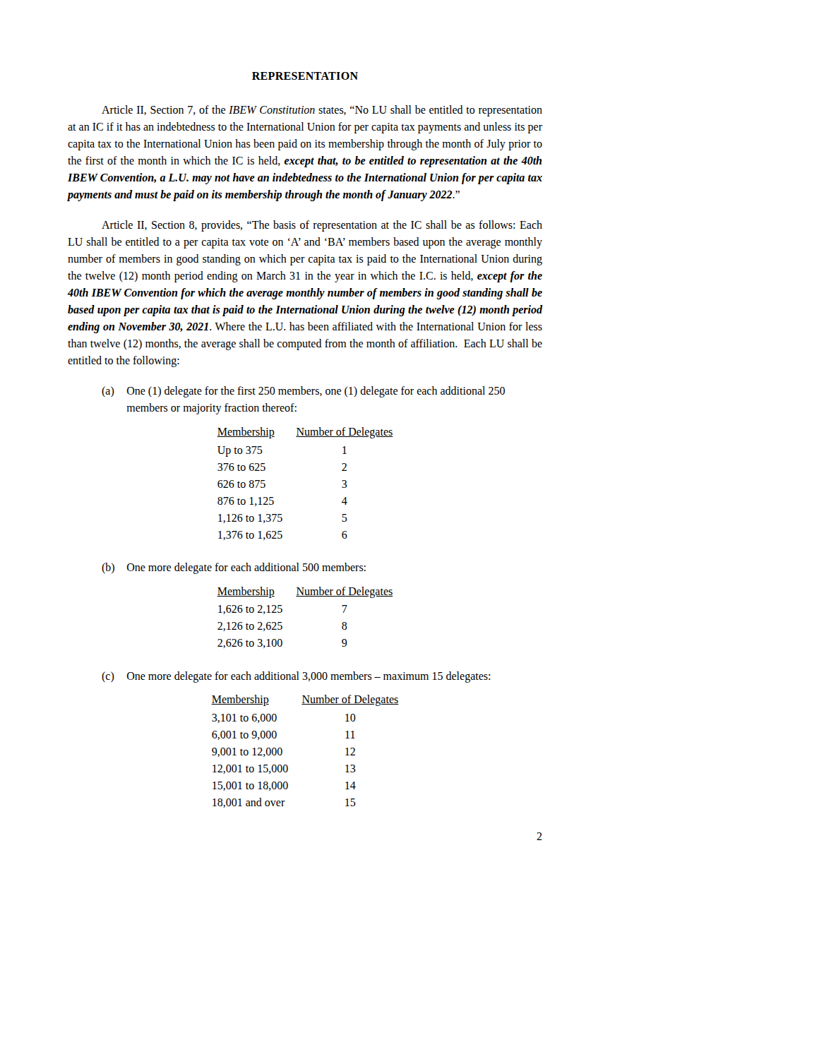REPRESENTATION
Article II, Section 7, of the IBEW Constitution states, “No LU shall be entitled to representation at an IC if it has an indebtedness to the International Union for per capita tax payments and unless its per capita tax to the International Union has been paid on its membership through the month of July prior to the first of the month in which the IC is held, except that, to be entitled to representation at the 40th IBEW Convention, a L.U. may not have an indebtedness to the International Union for per capita tax payments and must be paid on its membership through the month of January 2022.”
Article II, Section 8, provides, “The basis of representation at the IC shall be as follows: Each LU shall be entitled to a per capita tax vote on ‘A’ and ‘BA’ members based upon the average monthly number of members in good standing on which per capita tax is paid to the International Union during the twelve (12) month period ending on March 31 in the year in which the I.C. is held, except for the 40th IBEW Convention for which the average monthly number of members in good standing shall be based upon per capita tax that is paid to the International Union during the twelve (12) month period ending on November 30, 2021. Where the L.U. has been affiliated with the International Union for less than twelve (12) months, the average shall be computed from the month of affiliation. Each LU shall be entitled to the following:
(a) One (1) delegate for the first 250 members, one (1) delegate for each additional 250 members or majority fraction thereof:
| Membership | Number of Delegates |
| --- | --- |
| Up to 375 | 1 |
| 376 to 625 | 2 |
| 626 to 875 | 3 |
| 876 to 1,125 | 4 |
| 1,126 to 1,375 | 5 |
| 1,376 to 1,625 | 6 |
(b) One more delegate for each additional 500 members:
| Membership | Number of Delegates |
| --- | --- |
| 1,626 to 2,125 | 7 |
| 2,126 to 2,625 | 8 |
| 2,626 to 3,100 | 9 |
(c) One more delegate for each additional 3,000 members – maximum 15 delegates:
| Membership | Number of Delegates |
| --- | --- |
| 3,101 to 6,000 | 10 |
| 6,001 to 9,000 | 11 |
| 9,001 to 12,000 | 12 |
| 12,001 to 15,000 | 13 |
| 15,001 to 18,000 | 14 |
| 18,001 and over | 15 |
2